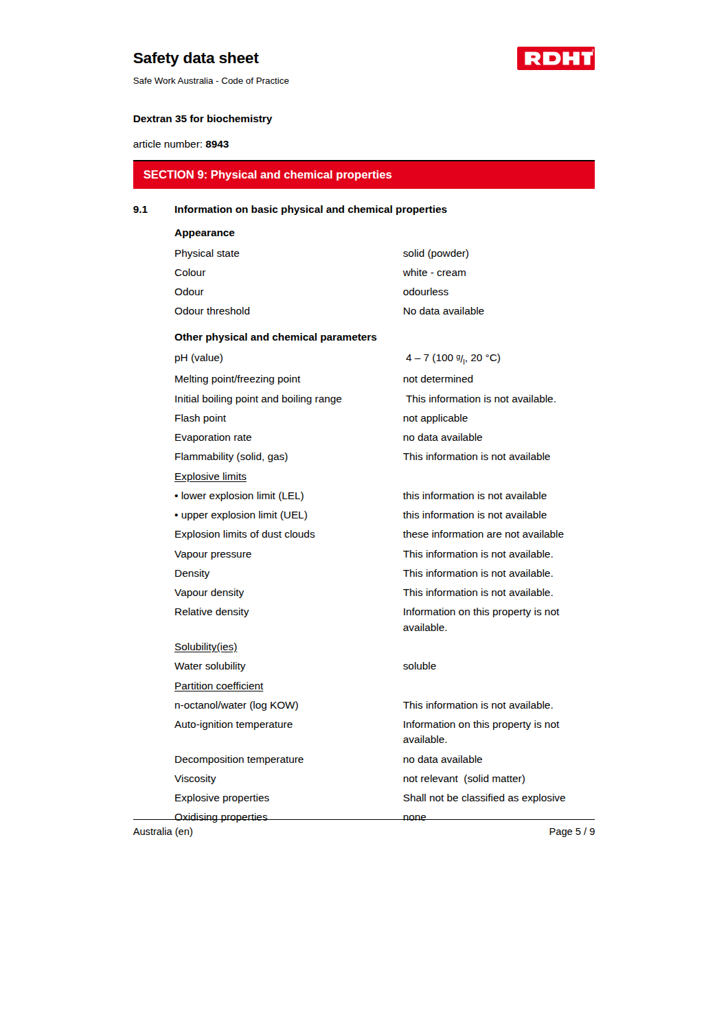Safety data sheet
Safe Work Australia - Code of Practice
®
Dextran 35 for biochemistry
article number: 8943
SECTION 9: Physical and chemical properties
9.1
Information on basic physical and chemical properties
Appearance
Physical state
solid (powder)
Colour
white - cream
Odour
odourless
Odour threshold
No data available
Other physical and chemical parameters
pH (value)
4 – 7 (100 g/l, 20 °C)
Melting point/freezing point
not determined
Initial boiling point and boiling range
This information is not available.
Flash point
not applicable
Evaporation rate
no data available
Flammability (solid, gas)
This information is not available
Explosive limits
• lower explosion limit (LEL)
this information is not available
• upper explosion limit (UEL)
this information is not available
Explosion limits of dust clouds
these information are not available
Vapour pressure
This information is not available.
Density
This information is not available.
Vapour density
This information is not available.
Relative density
Information on this property is not available.
Solubility(ies)
Water solubility
soluble
Partition coefficient
n-octanol/water (log KOW)
This information is not available.
Auto-ignition temperature
Information on this property is not available.
Decomposition temperature
no data available
Viscosity
not relevant (solid matter)
Explosive properties
Shall not be classified as explosive
Oxidising properties
none
Australia (en)
Page 5 / 9